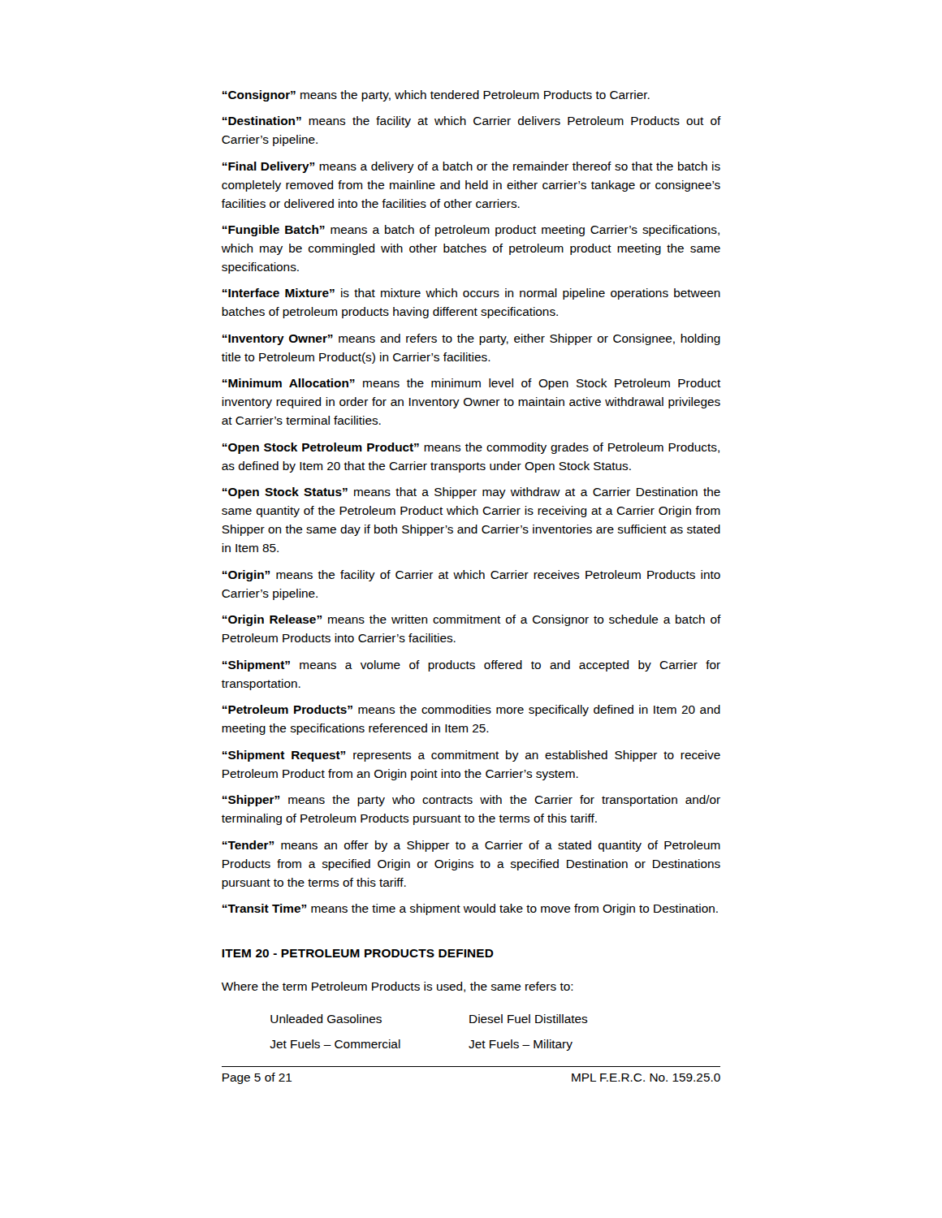“Consignor” means the party, which tendered Petroleum Products to Carrier.
“Destination” means the facility at which Carrier delivers Petroleum Products out of Carrier’s pipeline.
“Final Delivery” means a delivery of a batch or the remainder thereof so that the batch is completely removed from the mainline and held in either carrier’s tankage or consignee’s facilities or delivered into the facilities of other carriers.
“Fungible Batch” means a batch of petroleum product meeting Carrier’s specifications, which may be commingled with other batches of petroleum product meeting the same specifications.
“Interface Mixture” is that mixture which occurs in normal pipeline operations between batches of petroleum products having different specifications.
“Inventory Owner” means and refers to the party, either Shipper or Consignee, holding title to Petroleum Product(s) in Carrier’s facilities.
“Minimum Allocation” means the minimum level of Open Stock Petroleum Product inventory required in order for an Inventory Owner to maintain active withdrawal privileges at Carrier’s terminal facilities.
“Open Stock Petroleum Product” means the commodity grades of Petroleum Products, as defined by Item 20 that the Carrier transports under Open Stock Status.
“Open Stock Status” means that a Shipper may withdraw at a Carrier Destination the same quantity of the Petroleum Product which Carrier is receiving at a Carrier Origin from Shipper on the same day if both Shipper’s and Carrier’s inventories are sufficient as stated in Item 85.
“Origin” means the facility of Carrier at which Carrier receives Petroleum Products into Carrier’s pipeline.
“Origin Release” means the written commitment of a Consignor to schedule a batch of Petroleum Products into Carrier’s facilities.
“Shipment” means a volume of products offered to and accepted by Carrier for transportation.
“Petroleum Products” means the commodities more specifically defined in Item 20 and meeting the specifications referenced in Item 25.
“Shipment Request” represents a commitment by an established Shipper to receive Petroleum Product from an Origin point into the Carrier’s system.
“Shipper” means the party who contracts with the Carrier for transportation and/or terminaling of Petroleum Products pursuant to the terms of this tariff.
“Tender” means an offer by a Shipper to a Carrier of a stated quantity of Petroleum Products from a specified Origin or Origins to a specified Destination or Destinations pursuant to the terms of this tariff.
“Transit Time” means the time a shipment would take to move from Origin to Destination.
ITEM 20 - PETROLEUM PRODUCTS DEFINED
Where the term Petroleum Products is used, the same refers to:
| Unleaded Gasolines | Diesel Fuel Distillates |
| Jet Fuels – Commercial | Jet Fuels – Military |
Page 5 of 21 MPL F.E.R.C. No. 159.25.0